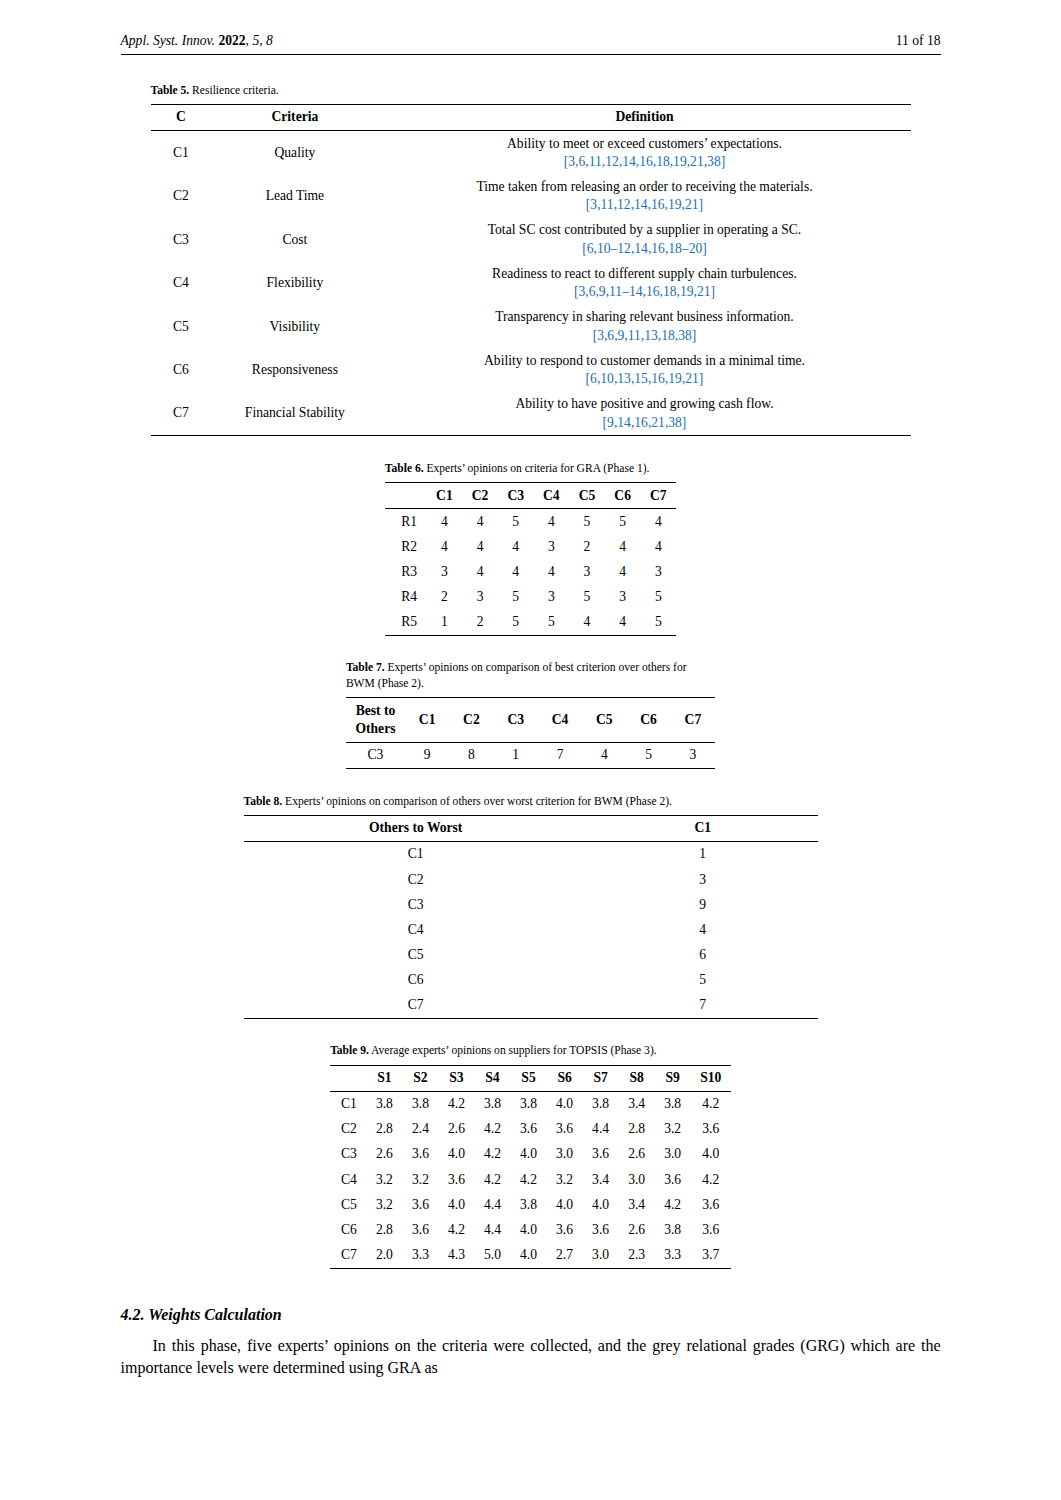Appl. Syst. Innov. 2022, 5, 8 11 of 18
Table 5. Resilience criteria.
| C | Criteria | Definition |
| --- | --- | --- |
| C1 | Quality | Ability to meet or exceed customers’ expectations. [3,6,11,12,14,16,18,19,21,38] |
| C2 | Lead Time | Time taken from releasing an order to receiving the materials. [3,11,12,14,16,19,21] |
| C3 | Cost | Total SC cost contributed by a supplier in operating a SC. [6,10–12,14,16,18–20] |
| C4 | Flexibility | Readiness to react to different supply chain turbulences. [3,6,9,11–14,16,18,19,21] |
| C5 | Visibility | Transparency in sharing relevant business information. [3,6,9,11,13,18,38] |
| C6 | Responsiveness | Ability to respond to customer demands in a minimal time. [6,10,13,15,16,19,21] |
| C7 | Financial Stability | Ability to have positive and growing cash flow. [9,14,16,21,38] |
Table 6. Experts’ opinions on criteria for GRA (Phase 1).
| | C1 | C2 | C3 | C4 | C5 | C6 | C7 |
| --- | --- | --- | --- | --- | --- | --- | --- |
| R1 | 4 | 4 | 5 | 4 | 5 | 5 | 4 |
| R2 | 4 | 4 | 4 | 3 | 2 | 4 | 4 |
| R3 | 3 | 4 | 4 | 4 | 3 | 4 | 3 |
| R4 | 2 | 3 | 5 | 3 | 5 | 3 | 5 |
| R5 | 1 | 2 | 5 | 5 | 4 | 4 | 5 |
Table 7. Experts’ opinions on comparison of best criterion over others for BWM (Phase 2).
| Best to Others | C1 | C2 | C3 | C4 | C5 | C6 | C7 |
| --- | --- | --- | --- | --- | --- | --- | --- |
| C3 | 9 | 8 | 1 | 7 | 4 | 5 | 3 |
Table 8. Experts’ opinions on comparison of others over worst criterion for BWM (Phase 2).
| Others to Worst | C1 |
| --- | --- |
| C1 | 1 |
| C2 | 3 |
| C3 | 9 |
| C4 | 4 |
| C5 | 6 |
| C6 | 5 |
| C7 | 7 |
Table 9. Average experts’ opinions on suppliers for TOPSIS (Phase 3).
| | S1 | S2 | S3 | S4 | S5 | S6 | S7 | S8 | S9 | S10 |
| --- | --- | --- | --- | --- | --- | --- | --- | --- | --- | --- |
| C1 | 3.8 | 3.8 | 4.2 | 3.8 | 3.8 | 4.0 | 3.8 | 3.4 | 3.8 | 4.2 |
| C2 | 2.8 | 2.4 | 2.6 | 4.2 | 3.6 | 3.6 | 4.4 | 2.8 | 3.2 | 3.6 |
| C3 | 2.6 | 3.6 | 4.0 | 4.2 | 4.0 | 3.0 | 3.6 | 2.6 | 3.0 | 4.0 |
| C4 | 3.2 | 3.2 | 3.6 | 4.2 | 4.2 | 3.2 | 3.4 | 3.0 | 3.6 | 4.2 |
| C5 | 3.2 | 3.6 | 4.0 | 4.4 | 3.8 | 4.0 | 4.0 | 3.4 | 4.2 | 3.6 |
| C6 | 2.8 | 3.6 | 4.2 | 4.4 | 4.0 | 3.6 | 3.6 | 2.6 | 3.8 | 3.6 |
| C7 | 2.0 | 3.3 | 4.3 | 5.0 | 4.0 | 2.7 | 3.0 | 2.3 | 3.3 | 3.7 |
4.2. Weights Calculation
In this phase, five experts’ opinions on the criteria were collected, and the grey relational grades (GRG) which are the importance levels were determined using GRA as